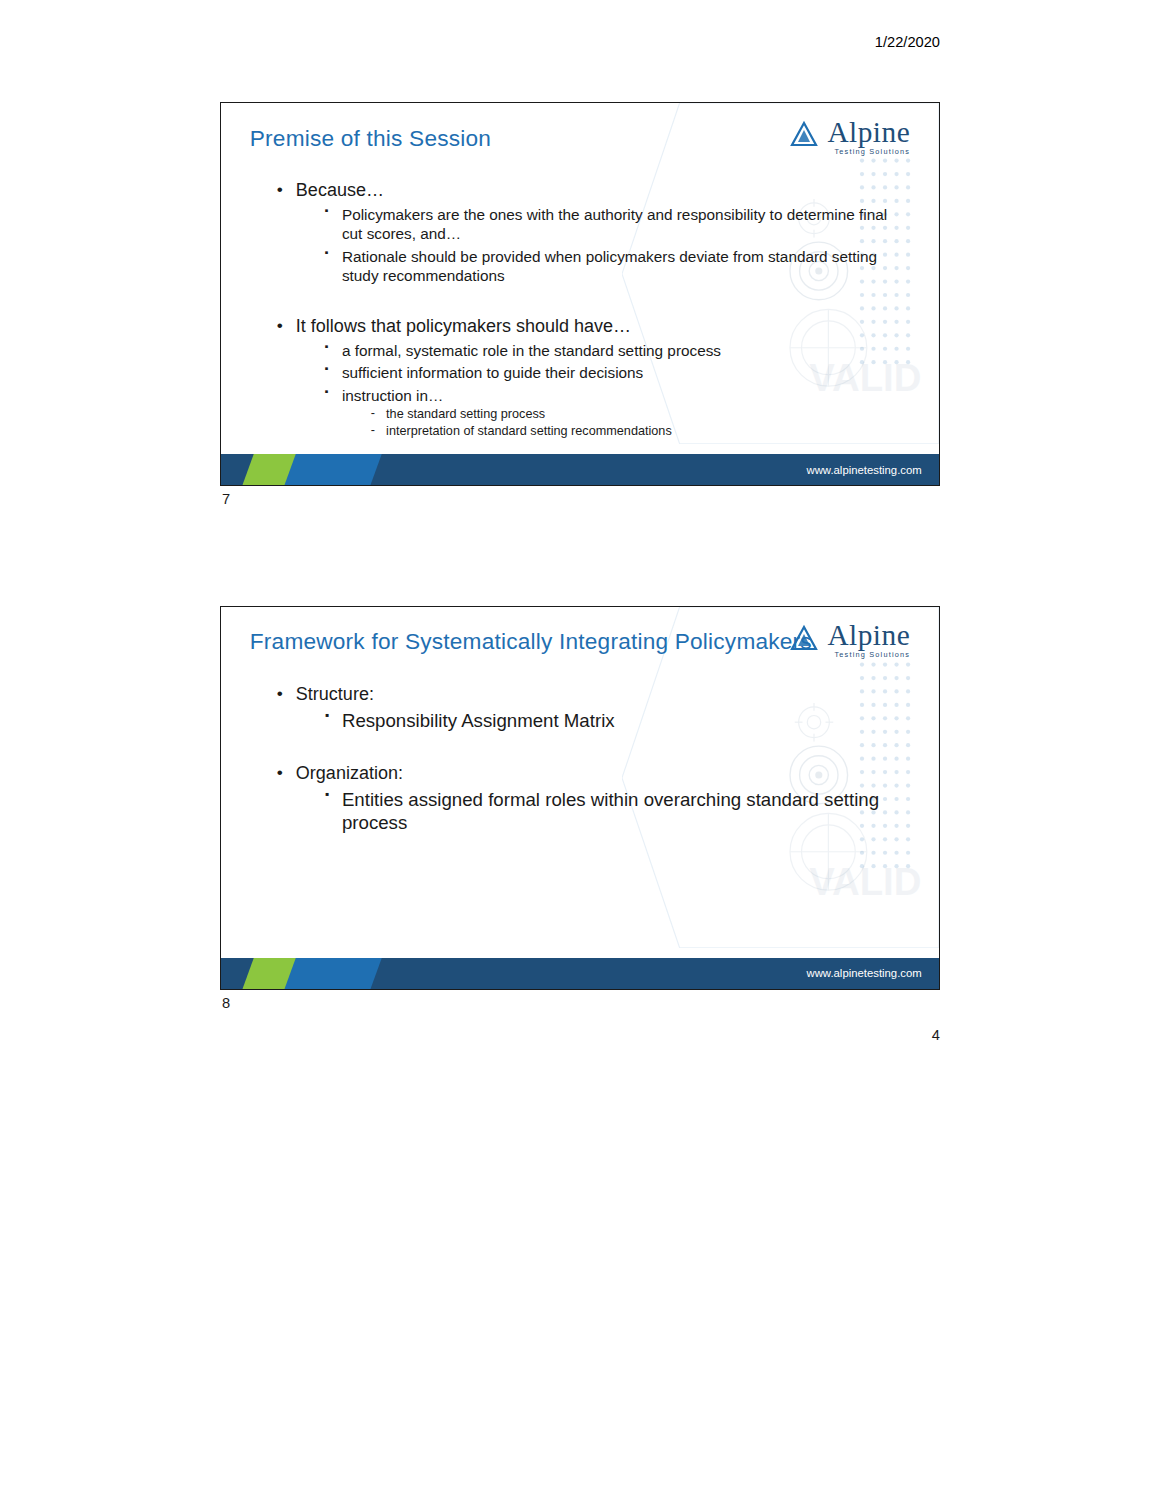1/22/2020
VALID
Alpine
Testing Solutions
Premise of this Session
Because…
Policymakers are the ones with the authority and responsibility to determine final cut scores, and…
Rationale should be provided when policymakers deviate from standard setting study recommendations
It follows that policymakers should have…
a formal, systematic role in the standard setting process
sufficient information to guide their decisions
instruction in…
the standard setting process
interpretation of standard setting recommendations
www.alpinetesting.com
7
VALID
Alpine
Testing Solutions
Framework for Systematically Integrating Policymakers
Structure:
Responsibility Assignment Matrix
Organization:
Entities assigned formal roles within overarching standard setting process
www.alpinetesting.com
8
4